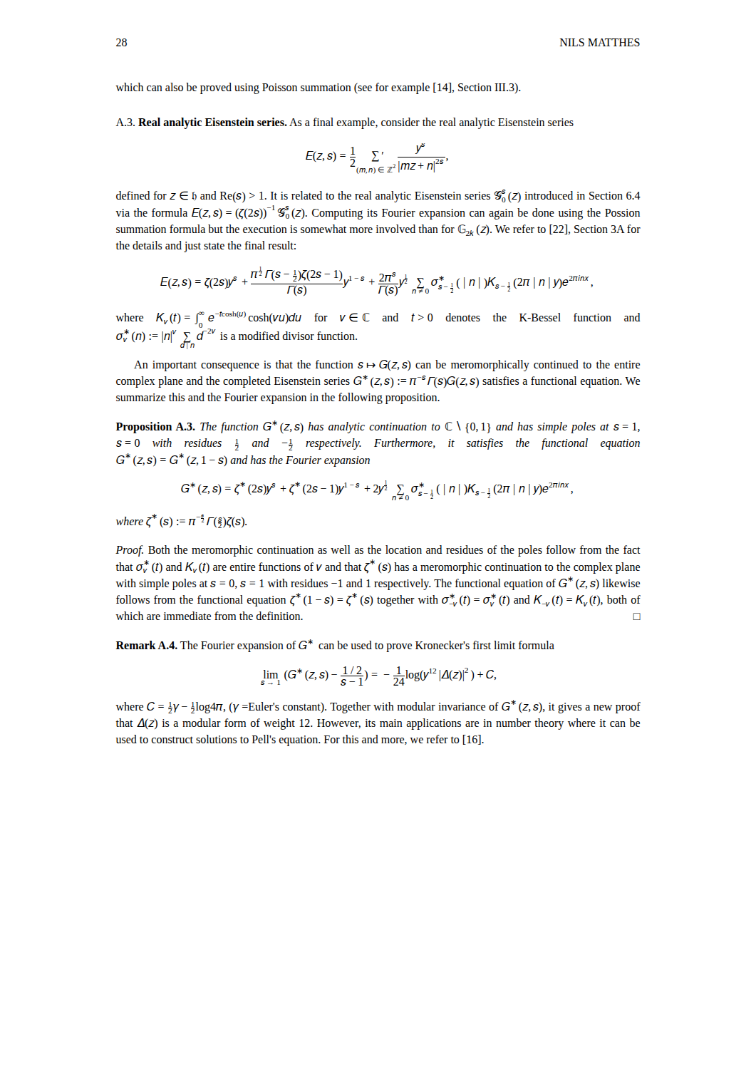28 NILS MATTHES
which can also be proved using Poisson summation (see for example [14], Section III.3).
A.3. Real analytic Eisenstein series. As a final example, consider the real analytic Eisenstein series
E(z,s) = 12 ∑′ (m,n)∈ℤ2 ys |mz+n|2s ,
defined for z∈𝔥 and Re(s)>1. It is related to the real analytic Eisenstein series 𝒢0s(z) introduced in Section 6.4 via the formula E(z,s)=(ζ(2s))−1𝒢0s(z). Computing its Fourier expansion can again be done using the Possion summation formula but the execution is somewhat more involved than for 𝔾2k(z). We refer to [22], Section 3A for the details and just state the final result:
E(z,s) = ζ(2s)ys + π12 Γ(s−12) ζ(2s−1) Γ(s) y1−s + 2πs Γ(s) y12 ∑ n≠0 σs−12∗ (|n|) Ks−12 (2π|n|y) e2πinx ,
where Kν(t)=∫0∞e−tcosh(u)cosh(νu)du for ν∈ℂ and t>0 denotes the K-Bessel function and σν∗(n):=|n|ν∑d|nd−2ν is a modified divisor function.
An important consequence is that the function s↦G(z,s) can be meromorphically continued to the entire complex plane and the completed Eisenstein series G∗(z,s):=π−sΓ(s)G(z,s) satisfies a functional equation. We summarize this and the Fourier expansion in the following proposition.
Proposition A.3. The function G∗(z,s) has analytic continuation to ℂ∖{0,1} and has simple poles at s=1, s=0 with residues 12 and −12 respectively. Furthermore, it satisfies the functional equation G∗(z,s)=G∗(z,1−s) and has the Fourier expansion
G∗(z,s) = ζ∗(2s)ys + ζ∗(2s−1)y1−s + 2y12 ∑ n≠0 σs−12∗ (|n|) Ks−12 (2π|n|y) e2πinx ,
where ζ∗(s):=π−s2Γ(s2)ζ(s).
Proof. Both the meromorphic continuation as well as the location and residues of the poles follow from the fact that σν∗(t) and Kν(t) are entire functions of ν and that ζ∗(s) has a meromorphic continuation to the complex plane with simple poles at s=0, s=1 with residues −1 and 1 respectively. The functional equation of G∗(z,s) likewise follows from the functional equation ζ∗(1−s)=ζ∗(s) together with σ−ν∗(t)=σν∗(t) and K−ν(t)=Kν(t), both of which are immediate from the definition. □
Remark A.4. The Fourier expansion of G∗ can be used to prove Kronecker's first limit formula
lim s→1 ( G∗(z,s) − 1/2s−1 ) = − 124 log (y12|Δ(z)|2) +C,
where C=12γ−12log4π, (γ =Euler's constant). Together with modular invariance of G∗(z,s), it gives a new proof that Δ(z) is a modular form of weight 12. However, its main applications are in number theory where it can be used to construct solutions to Pell's equation. For this and more, we refer to [16].